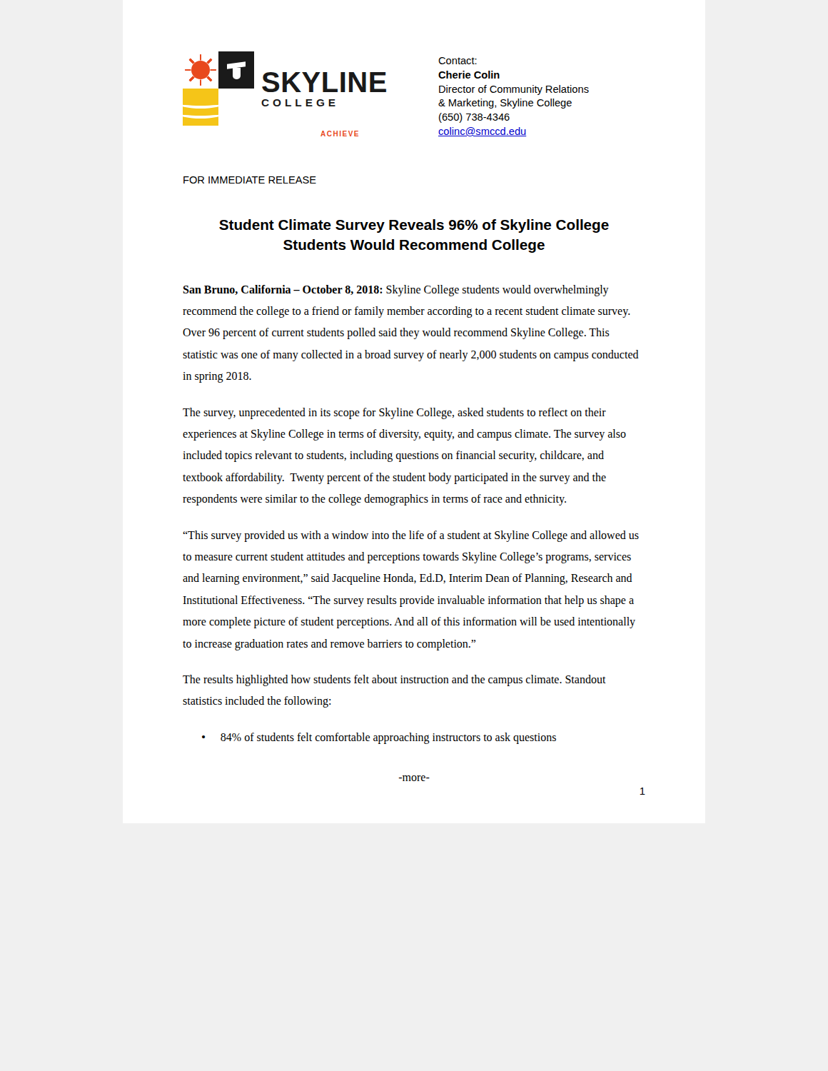SKYLINE
COLLEGE
ACHIEVE
Contact:
Cherie Colin
Director of Community Relations
& Marketing, Skyline College
(650) 738-4346
colinc@smccd.edu
FOR IMMEDIATE RELEASE
Student Climate Survey Reveals 96% of Skyline College Students Would Recommend College
San Bruno, California – October 8, 2018: Skyline College students would overwhelmingly recommend the college to a friend or family member according to a recent student climate survey. Over 96 percent of current students polled said they would recommend Skyline College. This statistic was one of many collected in a broad survey of nearly 2,000 students on campus conducted in spring 2018.
The survey, unprecedented in its scope for Skyline College, asked students to reflect on their experiences at Skyline College in terms of diversity, equity, and campus climate. The survey also included topics relevant to students, including questions on financial security, childcare, and textbook affordability. Twenty percent of the student body participated in the survey and the respondents were similar to the college demographics in terms of race and ethnicity.
“This survey provided us with a window into the life of a student at Skyline College and allowed us to measure current student attitudes and perceptions towards Skyline College’s programs, services and learning environment,” said Jacqueline Honda, Ed.D, Interim Dean of Planning, Research and Institutional Effectiveness. “The survey results provide invaluable information that help us shape a more complete picture of student perceptions. And all of this information will be used intentionally to increase graduation rates and remove barriers to completion.”
The results highlighted how students felt about instruction and the campus climate. Standout statistics included the following:
84% of students felt comfortable approaching instructors to ask questions
-more-
1